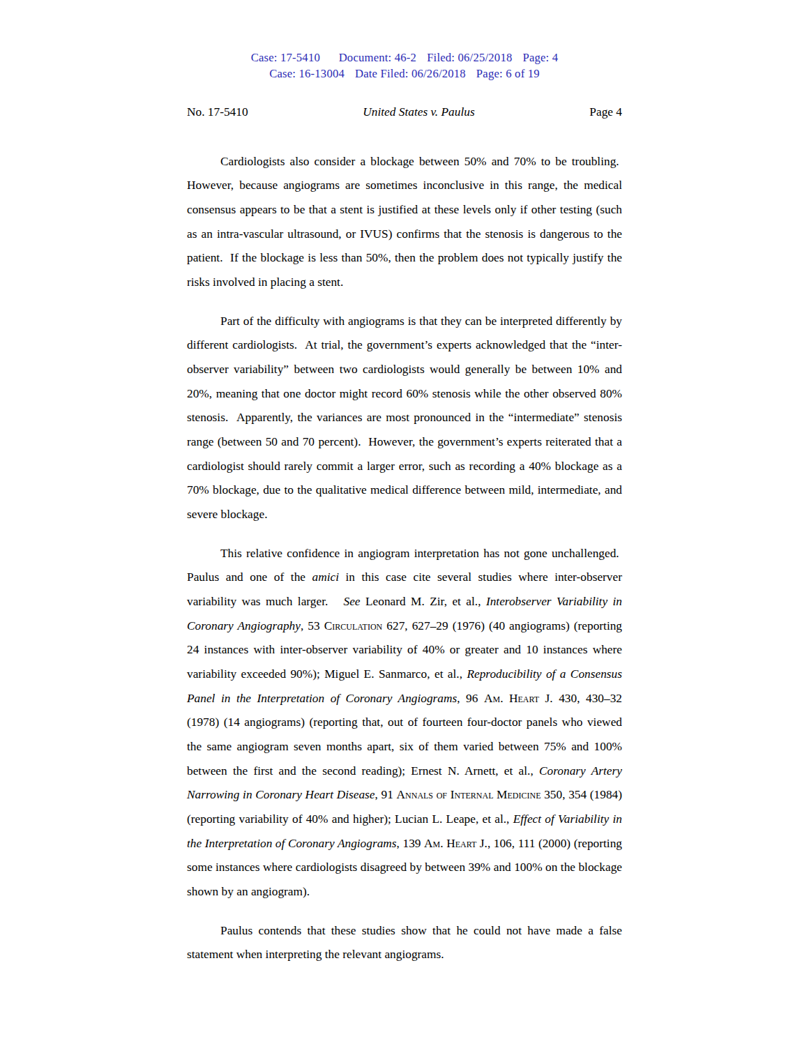Case: 17-5410 Document: 46-2 Filed: 06/25/2018 Page: 4
Case: 16-13004 Date Filed: 06/26/2018 Page: 6 of 19
No. 17-5410 United States v. Paulus Page 4
Cardiologists also consider a blockage between 50% and 70% to be troubling. However, because angiograms are sometimes inconclusive in this range, the medical consensus appears to be that a stent is justified at these levels only if other testing (such as an intra-vascular ultrasound, or IVUS) confirms that the stenosis is dangerous to the patient. If the blockage is less than 50%, then the problem does not typically justify the risks involved in placing a stent.
Part of the difficulty with angiograms is that they can be interpreted differently by different cardiologists. At trial, the government’s experts acknowledged that the “inter-observer variability” between two cardiologists would generally be between 10% and 20%, meaning that one doctor might record 60% stenosis while the other observed 80% stenosis. Apparently, the variances are most pronounced in the “intermediate” stenosis range (between 50 and 70 percent). However, the government’s experts reiterated that a cardiologist should rarely commit a larger error, such as recording a 40% blockage as a 70% blockage, due to the qualitative medical difference between mild, intermediate, and severe blockage.
This relative confidence in angiogram interpretation has not gone unchallenged. Paulus and one of the amici in this case cite several studies where inter-observer variability was much larger. See Leonard M. Zir, et al., Interobserver Variability in Coronary Angiography, 53 Circulation 627, 627–29 (1976) (40 angiograms) (reporting 24 instances with inter-observer variability of 40% or greater and 10 instances where variability exceeded 90%); Miguel E. Sanmarco, et al., Reproducibility of a Consensus Panel in the Interpretation of Coronary Angiograms, 96 Am. Heart J. 430, 430–32 (1978) (14 angiograms) (reporting that, out of fourteen four-doctor panels who viewed the same angiogram seven months apart, six of them varied between 75% and 100% between the first and the second reading); Ernest N. Arnett, et al., Coronary Artery Narrowing in Coronary Heart Disease, 91 Annals of Internal Medicine 350, 354 (1984) (reporting variability of 40% and higher); Lucian L. Leape, et al., Effect of Variability in the Interpretation of Coronary Angiograms, 139 Am. Heart J., 106, 111 (2000) (reporting some instances where cardiologists disagreed by between 39% and 100% on the blockage shown by an angiogram).
Paulus contends that these studies show that he could not have made a false statement when interpreting the relevant angiograms.